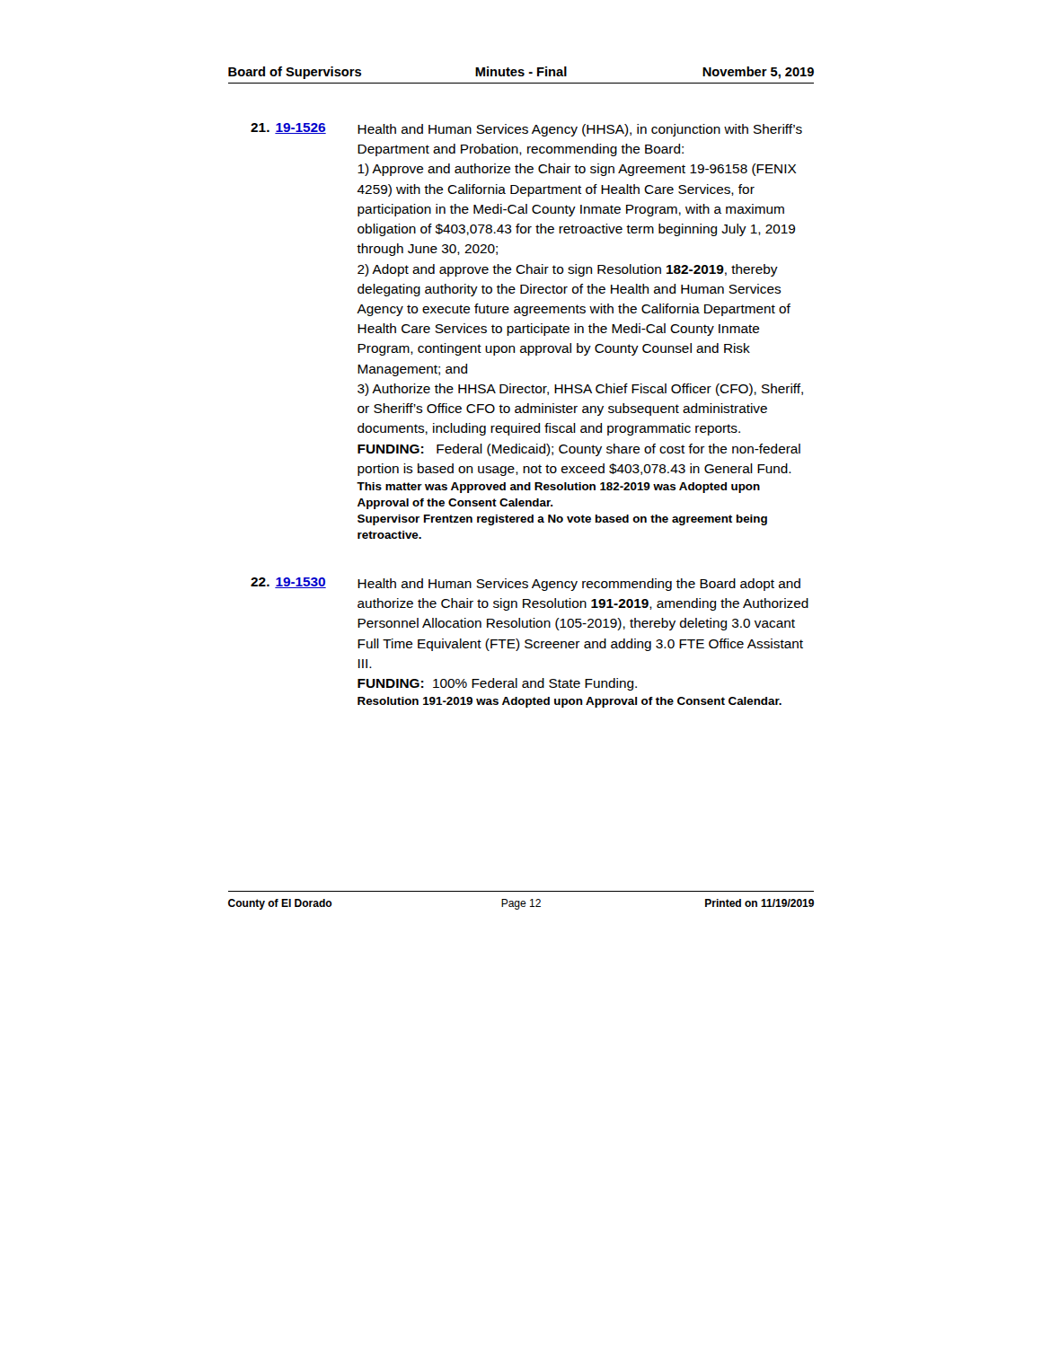Board of Supervisors
Minutes - Final
November 5, 2019
21.
19-1526
Health and Human Services Agency (HHSA), in conjunction with Sheriff’s Department and Probation, recommending the Board:
1) Approve and authorize the Chair to sign Agreement 19-96158 (FENIX 4259) with the California Department of Health Care Services, for participation in the Medi-Cal County Inmate Program, with a maximum obligation of $403,078.43 for the retroactive term beginning July 1, 2019 through June 30, 2020;
2) Adopt and approve the Chair to sign Resolution 182-2019, thereby delegating authority to the Director of the Health and Human Services Agency to execute future agreements with the California Department of Health Care Services to participate in the Medi-Cal County Inmate Program, contingent upon approval by County Counsel and Risk Management; and
3) Authorize the HHSA Director, HHSA Chief Fiscal Officer (CFO), Sheriff, or Sheriff’s Office CFO to administer any subsequent administrative documents, including required fiscal and programmatic reports.
FUNDING: Federal (Medicaid); County share of cost for the non-federal portion is based on usage, not to exceed $403,078.43 in General Fund.
This matter was Approved and Resolution 182-2019 was Adopted upon Approval of the Consent Calendar.
Supervisor Frentzen registered a No vote based on the agreement being retroactive.
22.
19-1530
Health and Human Services Agency recommending the Board adopt and authorize the Chair to sign Resolution 191-2019, amending the Authorized Personnel Allocation Resolution (105-2019), thereby deleting 3.0 vacant Full Time Equivalent (FTE) Screener and adding 3.0 FTE Office Assistant III.
FUNDING: 100% Federal and State Funding.
Resolution 191-2019 was Adopted upon Approval of the Consent Calendar.
County of El Dorado
Page 12
Printed on 11/19/2019